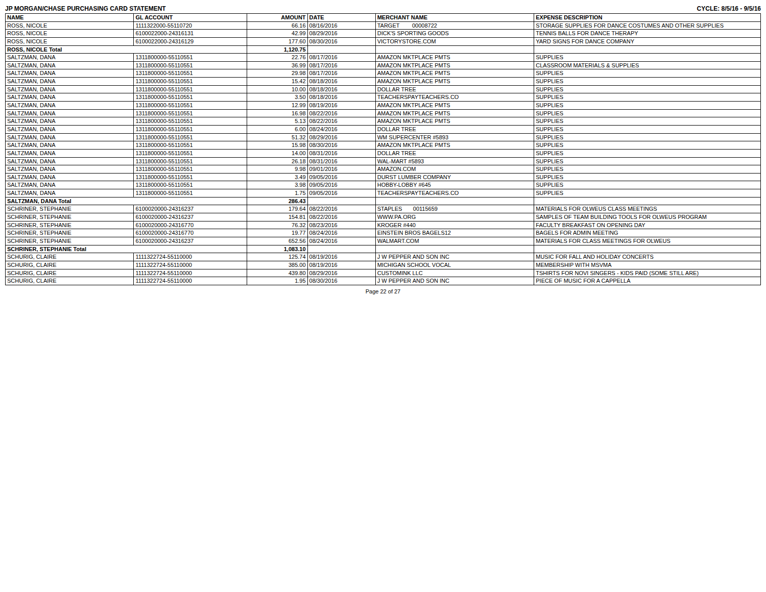JP MORGAN/CHASE PURCHASING CARD STATEMENT
CYCLE: 8/5/16 - 9/5/16
| NAME | GL ACCOUNT | AMOUNT | DATE | MERCHANT NAME | EXPENSE DESCRIPTION |
| --- | --- | --- | --- | --- | --- |
| ROSS, NICOLE | 1111322000-55110720 | 66.16 | 08/16/2016 | TARGET 00008722 | STORAGE SUPPLIES FOR DANCE COSTUMES AND OTHER SUPPLIES |
| ROSS, NICOLE | 6100022000-24316131 | 42.99 | 08/29/2016 | DICK'S SPORTING GOODS | TENNIS BALLS FOR DANCE THERAPY |
| ROSS, NICOLE | 6100022000-24316129 | 177.60 | 08/30/2016 | VICTORYSTORE.COM | YARD SIGNS FOR DANCE COMPANY |
| ROSS, NICOLE Total | 1,120.75 | | | |
| SALTZMAN, DANA | 1311800000-55110551 | 22.76 | 08/17/2016 | AMAZON MKTPLACE PMTS | SUPPLIES |
| SALTZMAN, DANA | 1311800000-55110551 | 36.99 | 08/17/2016 | AMAZON MKTPLACE PMTS | CLASSROOM MATERIALS & SUPPLIES |
| SALTZMAN, DANA | 1311800000-55110551 | 29.98 | 08/17/2016 | AMAZON MKTPLACE PMTS | SUPPLIES |
| SALTZMAN, DANA | 1311800000-55110551 | 15.42 | 08/18/2016 | AMAZON MKTPLACE PMTS | SUPPLIES |
| SALTZMAN, DANA | 1311800000-55110551 | 10.00 | 08/18/2016 | DOLLAR TREE | SUPPLIES |
| SALTZMAN, DANA | 1311800000-55110551 | 3.50 | 08/18/2016 | TEACHERSPAYTEACHERS.CO | SUPPLIES |
| SALTZMAN, DANA | 1311800000-55110551 | 12.99 | 08/19/2016 | AMAZON MKTPLACE PMTS | SUPPLIES |
| SALTZMAN, DANA | 1311800000-55110551 | 16.98 | 08/22/2016 | AMAZON MKTPLACE PMTS | SUPPLIES |
| SALTZMAN, DANA | 1311800000-55110551 | 5.13 | 08/22/2016 | AMAZON MKTPLACE PMTS | SUPPLIES |
| SALTZMAN, DANA | 1311800000-55110551 | 6.00 | 08/24/2016 | DOLLAR TREE | SUPPLIES |
| SALTZMAN, DANA | 1311800000-55110551 | 51.32 | 08/29/2016 | WM SUPERCENTER #5893 | SUPPLIES |
| SALTZMAN, DANA | 1311800000-55110551 | 15.98 | 08/30/2016 | AMAZON MKTPLACE PMTS | SUPPLIES |
| SALTZMAN, DANA | 1311800000-55110551 | 14.00 | 08/31/2016 | DOLLAR TREE | SUPPLIES |
| SALTZMAN, DANA | 1311800000-55110551 | 26.18 | 08/31/2016 | WAL-MART #5893 | SUPPLIES |
| SALTZMAN, DANA | 1311800000-55110551 | 9.98 | 09/01/2016 | AMAZON.COM | SUPPLIES |
| SALTZMAN, DANA | 1311800000-55110551 | 3.49 | 09/05/2016 | DURST LUMBER COMPANY | SUPPLIES |
| SALTZMAN, DANA | 1311800000-55110551 | 3.98 | 09/05/2016 | HOBBY-LOBBY #645 | SUPPLIES |
| SALTZMAN, DANA | 1311800000-55110551 | 1.75 | 09/05/2016 | TEACHERSPAYTEACHERS.CO | SUPPLIES |
| SALTZMAN, DANA Total | 286.43 | | | |
| SCHRINER, STEPHANIE | 6100020000-24316237 | 179.64 | 08/22/2016 | STAPLES 00115659 | MATERIALS FOR OLWEUS CLASS MEETINGS |
| SCHRINER, STEPHANIE | 6100020000-24316237 | 154.81 | 08/22/2016 | WWW.PA.ORG | SAMPLES OF TEAM BUILDING TOOLS FOR OLWEUS PROGRAM |
| SCHRINER, STEPHANIE | 6100020000-24316770 | 76.32 | 08/23/2016 | KROGER #440 | FACULTY BREAKFAST ON OPENING DAY |
| SCHRINER, STEPHANIE | 6100020000-24316770 | 19.77 | 08/24/2016 | EINSTEIN BROS BAGELS12 | BAGELS FOR ADMIN MEETING |
| SCHRINER, STEPHANIE | 6100020000-24316237 | 652.56 | 08/24/2016 | WALMART.COM | MATERIALS FOR CLASS MEETINGS FOR OLWEUS |
| SCHRINER, STEPHANIE Total | 1,083.10 | | | |
| SCHURIG, CLAIRE | 1111322724-55110000 | 125.74 | 08/19/2016 | J W PEPPER AND SON INC | MUSIC FOR FALL AND HOLIDAY CONCERTS |
| SCHURIG, CLAIRE | 1111322724-55110000 | 385.00 | 08/19/2016 | MICHIGAN SCHOOL VOCAL | MEMBERSHIP WITH MSVMA |
| SCHURIG, CLAIRE | 1111322724-55110000 | 439.80 | 08/29/2016 | CUSTOMINK LLC | TSHIRTS FOR NOVI SINGERS - KIDS PAID (SOME STILL ARE) |
| SCHURIG, CLAIRE | 1111322724-55110000 | 1.95 | 08/30/2016 | J W PEPPER AND SON INC | PIECE OF MUSIC FOR A CAPPELLA |
Page 22 of 27